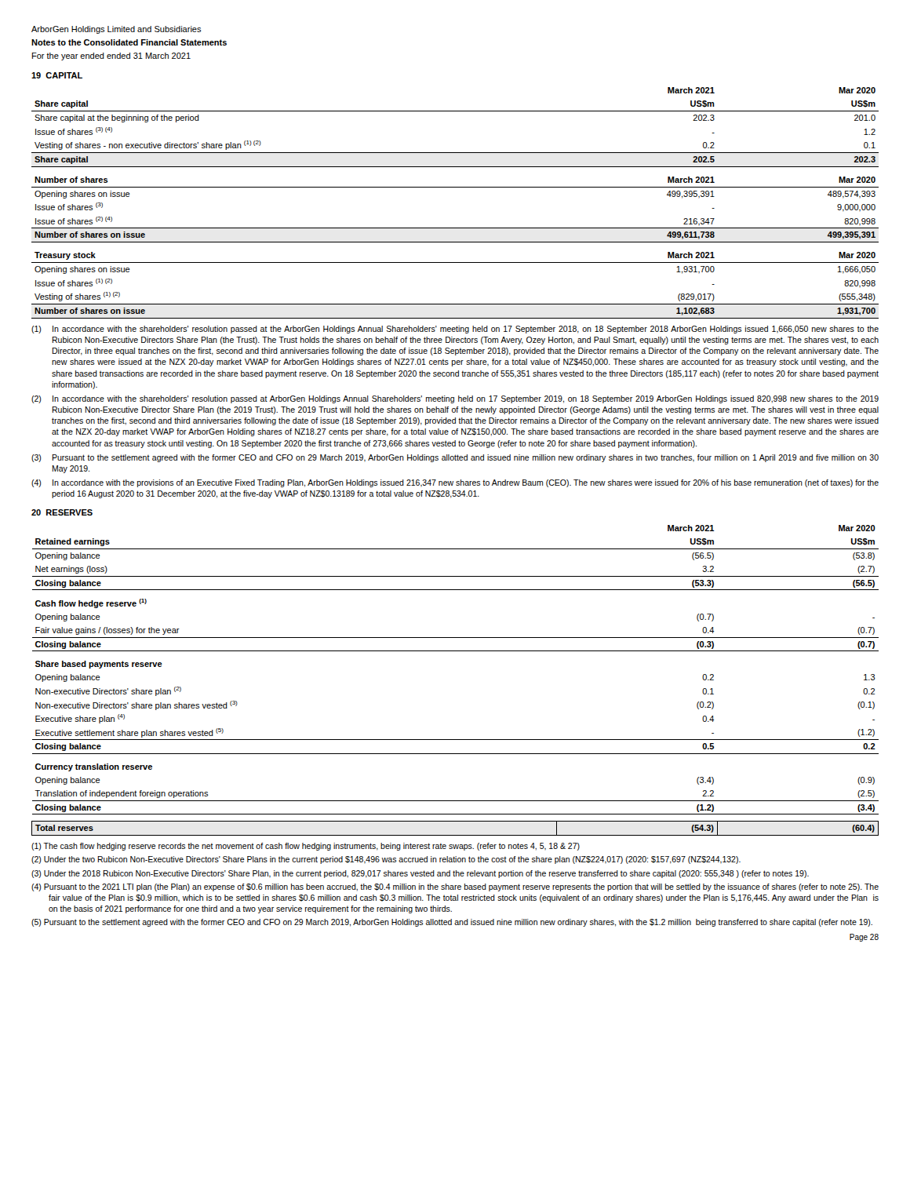ArborGen Holdings Limited and Subsidiaries
Notes to the Consolidated Financial Statements
For the year ended ended 31 March 2021
19 CAPITAL
| | March 2021 | Mar 2020 |
| Share capital | US$m | US$m |
| Share capital at the beginning of the period | 202.3 | 201.0 |
| Issue of shares (3) (4) | - | 1.2 |
| Vesting of shares - non executive directors' share plan (1) (2) | 0.2 | 0.1 |
| Share capital | 202.5 | 202.3 |
| Number of shares | March 2021 | Mar 2020 |
| Opening shares on issue | 499,395,391 | 489,574,393 |
| Issue of shares (3) | - | 9,000,000 |
| Issue of shares (2) (4) | 216,347 | 820,998 |
| Number of shares on issue | 499,611,738 | 499,395,391 |
| Treasury stock | March 2021 | Mar 2020 |
| Opening shares on issue | 1,931,700 | 1,666,050 |
| Issue of shares (1) (2) | - | 820,998 |
| Vesting of shares (1) (2) | (829,017) | (555,348) |
| Number of shares on issue | 1,102,683 | 1,931,700 |
(1) In accordance with the shareholders' resolution passed at the ArborGen Holdings Annual Shareholders' meeting held on 17 September 2018, on 18 September 2018 ArborGen Holdings issued 1,666,050 new shares to the Rubicon Non-Executive Directors Share Plan (the Trust). The Trust holds the shares on behalf of the three Directors (Tom Avery, Ozey Horton, and Paul Smart, equally) until the vesting terms are met. The shares vest, to each Director, in three equal tranches on the first, second and third anniversaries following the date of issue (18 September 2018), provided that the Director remains a Director of the Company on the relevant anniversary date. The new shares were issued at the NZX 20-day market VWAP for ArborGen Holdings shares of NZ27.01 cents per share, for a total value of NZ$450,000. These shares are accounted for as treasury stock until vesting, and the share based transactions are recorded in the share based payment reserve. On 18 September 2020 the second tranche of 555,351 shares vested to the three Directors (185,117 each) (refer to notes 20 for share based payment information).
(2) In accordance with the shareholders' resolution passed at ArborGen Holdings Annual Shareholders' meeting held on 17 September 2019, on 18 September 2019 ArborGen Holdings issued 820,998 new shares to the 2019 Rubicon Non-Executive Director Share Plan (the 2019 Trust). The 2019 Trust will hold the shares on behalf of the newly appointed Director (George Adams) until the vesting terms are met. The shares will vest in three equal tranches on the first, second and third anniversaries following the date of issue (18 September 2019), provided that the Director remains a Director of the Company on the relevant anniversary date. The new shares were issued at the NZX 20-day market VWAP for ArborGen Holding shares of NZ18.27 cents per share, for a total value of NZ$150,000. The share based transactions are recorded in the share based payment reserve and the shares are accounted for as treasury stock until vesting. On 18 September 2020 the first tranche of 273,666 shares vested to George (refer to note 20 for share based payment information).
(3) Pursuant to the settlement agreed with the former CEO and CFO on 29 March 2019, ArborGen Holdings allotted and issued nine million new ordinary shares in two tranches, four million on 1 April 2019 and five million on 30 May 2019.
(4) In accordance with the provisions of an Executive Fixed Trading Plan, ArborGen Holdings issued 216,347 new shares to Andrew Baum (CEO). The new shares were issued for 20% of his base remuneration (net of taxes) for the period 16 August 2020 to 31 December 2020, at the five-day VWAP of NZ$0.13189 for a total value of NZ$28,534.01.
20 RESERVES
| | March 2021 | Mar 2020 |
| Retained earnings | US$m | US$m |
| Opening balance | (56.5) | (53.8) |
| Net earnings (loss) | 3.2 | (2.7) |
| Closing balance | (53.3) | (56.5) |
| Cash flow hedge reserve (1) | | |
| Opening balance | (0.7) | - |
| Fair value gains / (losses) for the year | 0.4 | (0.7) |
| Closing balance | (0.3) | (0.7) |
| Share based payments reserve | | |
| Opening balance | 0.2 | 1.3 |
| Non-executive Directors' share plan (2) | 0.1 | 0.2 |
| Non-executive Directors' share plan shares vested (3) | (0.2) | (0.1) |
| Executive share plan (4) | 0.4 | - |
| Executive settlement share plan shares vested (5) | - | (1.2) |
| Closing balance | 0.5 | 0.2 |
| Currency translation reserve | | |
| Opening balance | (3.4) | (0.9) |
| Translation of independent foreign operations | 2.2 | (2.5) |
| Closing balance | (1.2) | (3.4) |
| Total reserves | (54.3) | (60.4) |
(1) The cash flow hedging reserve records the net movement of cash flow hedging instruments, being interest rate swaps. (refer to notes 4, 5, 18 & 27)
(2) Under the two Rubicon Non-Executive Directors' Share Plans in the current period $148,496 was accrued in relation to the cost of the share plan (NZ$224,017) (2020: $157,697 (NZ$244,132).
(3) Under the 2018 Rubicon Non-Executive Directors' Share Plan, in the current period, 829,017 shares vested and the relevant portion of the reserve transferred to share capital (2020: 555,348 ) (refer to notes 19).
(4) Pursuant to the 2021 LTI plan (the Plan) an expense of $0.6 million has been accrued, the $0.4 million in the share based payment reserve represents the portion that will be settled by the issuance of shares (refer to note 25). The fair value of the Plan is $0.9 million, which is to be settled in shares $0.6 million and cash $0.3 million. The total restricted stock units (equivalent of an ordinary shares) under the Plan is 5,176,445. Any award under the Plan is on the basis of 2021 performance for one third and a two year service requirement for the remaining two thirds.
(5) Pursuant to the settlement agreed with the former CEO and CFO on 29 March 2019, ArborGen Holdings allotted and issued nine million new ordinary shares, with the $1.2 million being transferred to share capital (refer note 19).
Page 28